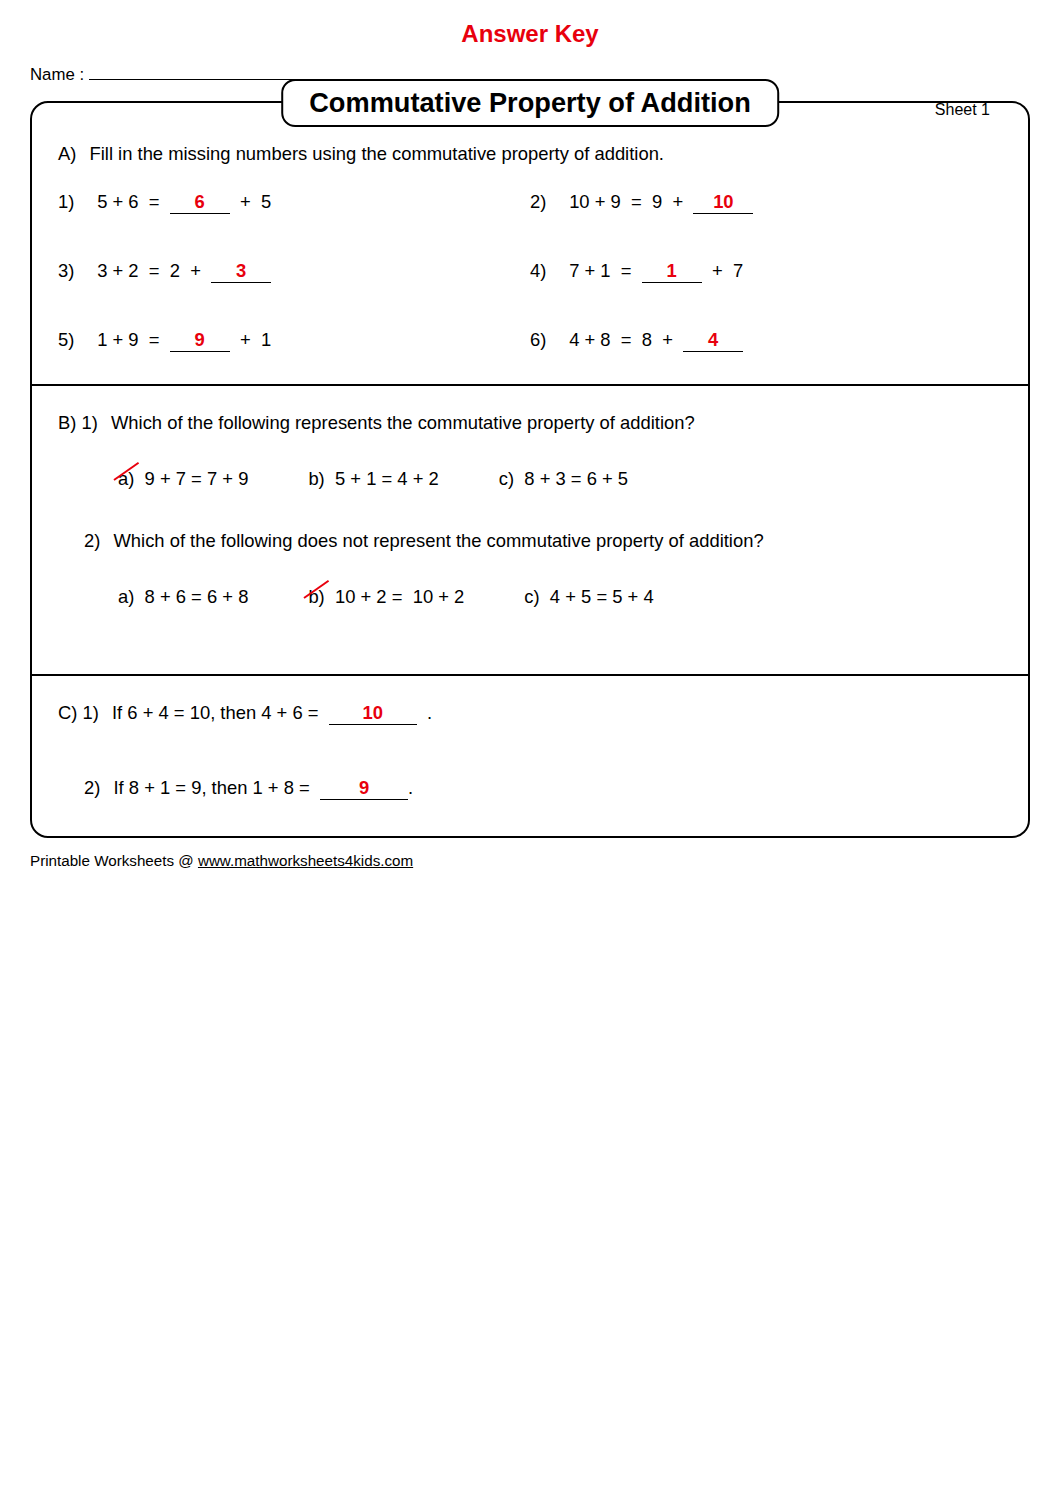Answer Key
Name :
Sheet 1
Commutative Property of Addition
A) Fill in the missing numbers using the commutative property of addition.
| 1) 5 + 6 = 6 + 5 | 2) 10 + 9 = 9 + 10 |
| 3) 3 + 2 = 2 + 3 | 4) 7 + 1 = 1 + 7 |
| 5) 1 + 9 = 9 + 1 | 6) 4 + 8 = 8 + 4 |
B) 1) Which of the following represents the commutative property of addition?
a) 9 + 7 = 7 + 9 b) 5 + 1 = 4 + 2 c) 8 + 3 = 6 + 5
2) Which of the following does not represent the commutative property of addition?
a) 8 + 6 = 6 + 8 b) 10 + 2 = 10 + 2 c) 4 + 5 = 5 + 4
C) 1) If 6 + 4 = 10, then 4 + 6 = 10 .
2) If 8 + 1 = 9, then 1 + 8 = 9.
Printable Worksheets @ www.mathworksheets4kids.com